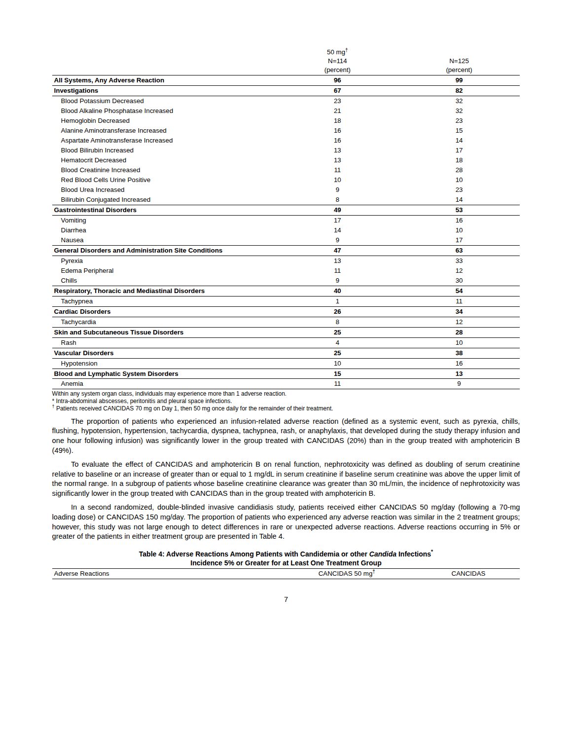| | 50 mg † N=114 (percent) | N=125 (percent) |
| --- | --- | --- |
| All Systems, Any Adverse Reaction | 96 | 99 |
| Investigations | 67 | 82 |
| Blood Potassium Decreased | 23 | 32 |
| Blood Alkaline Phosphatase Increased | 21 | 32 |
| Hemoglobin Decreased | 18 | 23 |
| Alanine Aminotransferase Increased | 16 | 15 |
| Aspartate Aminotransferase Increased | 16 | 14 |
| Blood Bilirubin Increased | 13 | 17 |
| Hematocrit Decreased | 13 | 18 |
| Blood Creatinine Increased | 11 | 28 |
| Red Blood Cells Urine Positive | 10 | 10 |
| Blood Urea Increased | 9 | 23 |
| Bilirubin Conjugated Increased | 8 | 14 |
| Gastrointestinal Disorders | 49 | 53 |
| Vomiting | 17 | 16 |
| Diarrhea | 14 | 10 |
| Nausea | 9 | 17 |
| General Disorders and Administration Site Conditions | 47 | 63 |
| Pyrexia | 13 | 33 |
| Edema Peripheral | 11 | 12 |
| Chills | 9 | 30 |
| Respiratory, Thoracic and Mediastinal Disorders | 40 | 54 |
| Tachypnea | 1 | 11 |
| Cardiac Disorders | 26 | 34 |
| Tachycardia | 8 | 12 |
| Skin and Subcutaneous Tissue Disorders | 25 | 28 |
| Rash | 4 | 10 |
| Vascular Disorders | 25 | 38 |
| Hypotension | 10 | 16 |
| Blood and Lymphatic System Disorders | 15 | 13 |
| Anemia | 11 | 9 |
Within any system organ class, individuals may experience more than 1 adverse reaction.
* Intra-abdominal abscesses, peritonitis and pleural space infections.
† Patients received CANCIDAS 70 mg on Day 1, then 50 mg once daily for the remainder of their treatment.
The proportion of patients who experienced an infusion-related adverse reaction (defined as a systemic event, such as pyrexia, chills, flushing, hypotension, hypertension, tachycardia, dyspnea, tachypnea, rash, or anaphylaxis, that developed during the study therapy infusion and one hour following infusion) was significantly lower in the group treated with CANCIDAS (20%) than in the group treated with amphotericin B (49%).
To evaluate the effect of CANCIDAS and amphotericin B on renal function, nephrotoxicity was defined as doubling of serum creatinine relative to baseline or an increase of greater than or equal to 1 mg/dL in serum creatinine if baseline serum creatinine was above the upper limit of the normal range. In a subgroup of patients whose baseline creatinine clearance was greater than 30 mL/min, the incidence of nephrotoxicity was significantly lower in the group treated with CANCIDAS than in the group treated with amphotericin B.
In a second randomized, double-blinded invasive candidiasis study, patients received either CANCIDAS 50 mg/day (following a 70-mg loading dose) or CANCIDAS 150 mg/day. The proportion of patients who experienced any adverse reaction was similar in the 2 treatment groups; however, this study was not large enough to detect differences in rare or unexpected adverse reactions. Adverse reactions occurring in 5% or greater of the patients in either treatment group are presented in Table 4.
Table 4: Adverse Reactions Among Patients with Candidemia or other Candida Infections*
Incidence 5% or Greater for at Least One Treatment Group
| Adverse Reactions | CANCIDAS 50 mg † | CANCIDAS |
7